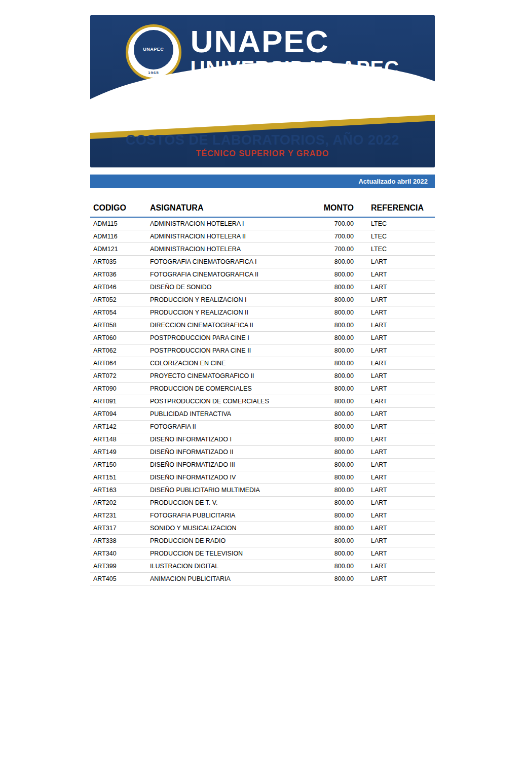UNAPEC
1965
UNAPEC
UNIVERSIDAD APEC
COSTOS DE LABORATORIOS, AÑO 2022
TÉCNICO SUPERIOR Y GRADO
Actualizado abril 2022
| CODIGO | ASIGNATURA | MONTO | REFERENCIA |
| --- | --- | --- | --- |
| ADM115 | ADMINISTRACION HOTELERA I | 700.00 | LTEC |
| ADM116 | ADMINISTRACION HOTELERA II | 700.00 | LTEC |
| ADM121 | ADMINISTRACION HOTELERA | 700.00 | LTEC |
| ART035 | FOTOGRAFIA CINEMATOGRAFICA I | 800.00 | LART |
| ART036 | FOTOGRAFIA CINEMATOGRAFICA II | 800.00 | LART |
| ART046 | DISEÑO DE SONIDO | 800.00 | LART |
| ART052 | PRODUCCION Y REALIZACION I | 800.00 | LART |
| ART054 | PRODUCCION Y REALIZACION II | 800.00 | LART |
| ART058 | DIRECCION CINEMATOGRAFICA II | 800.00 | LART |
| ART060 | POSTPRODUCCION PARA CINE I | 800.00 | LART |
| ART062 | POSTPRODUCCION PARA CINE II | 800.00 | LART |
| ART064 | COLORIZACION EN CINE | 800.00 | LART |
| ART072 | PROYECTO CINEMATOGRAFICO II | 800.00 | LART |
| ART090 | PRODUCCION DE COMERCIALES | 800.00 | LART |
| ART091 | POSTPRODUCCION DE COMERCIALES | 800.00 | LART |
| ART094 | PUBLICIDAD INTERACTIVA | 800.00 | LART |
| ART142 | FOTOGRAFIA II | 800.00 | LART |
| ART148 | DISEÑO INFORMATIZADO I | 800.00 | LART |
| ART149 | DISEÑO INFORMATIZADO II | 800.00 | LART |
| ART150 | DISEÑO INFORMATIZADO III | 800.00 | LART |
| ART151 | DISEÑO INFORMATIZADO IV | 800.00 | LART |
| ART163 | DISEÑO PUBLICITARIO MULTIMEDIA | 800.00 | LART |
| ART202 | PRODUCCION DE T. V. | 800.00 | LART |
| ART231 | FOTOGRAFIA PUBLICITARIA | 800.00 | LART |
| ART317 | SONIDO Y MUSICALIZACION | 800.00 | LART |
| ART338 | PRODUCCION DE RADIO | 800.00 | LART |
| ART340 | PRODUCCION DE TELEVISION | 800.00 | LART |
| ART399 | ILUSTRACION DIGITAL | 800.00 | LART |
| ART405 | ANIMACION PUBLICITARIA | 800.00 | LART |